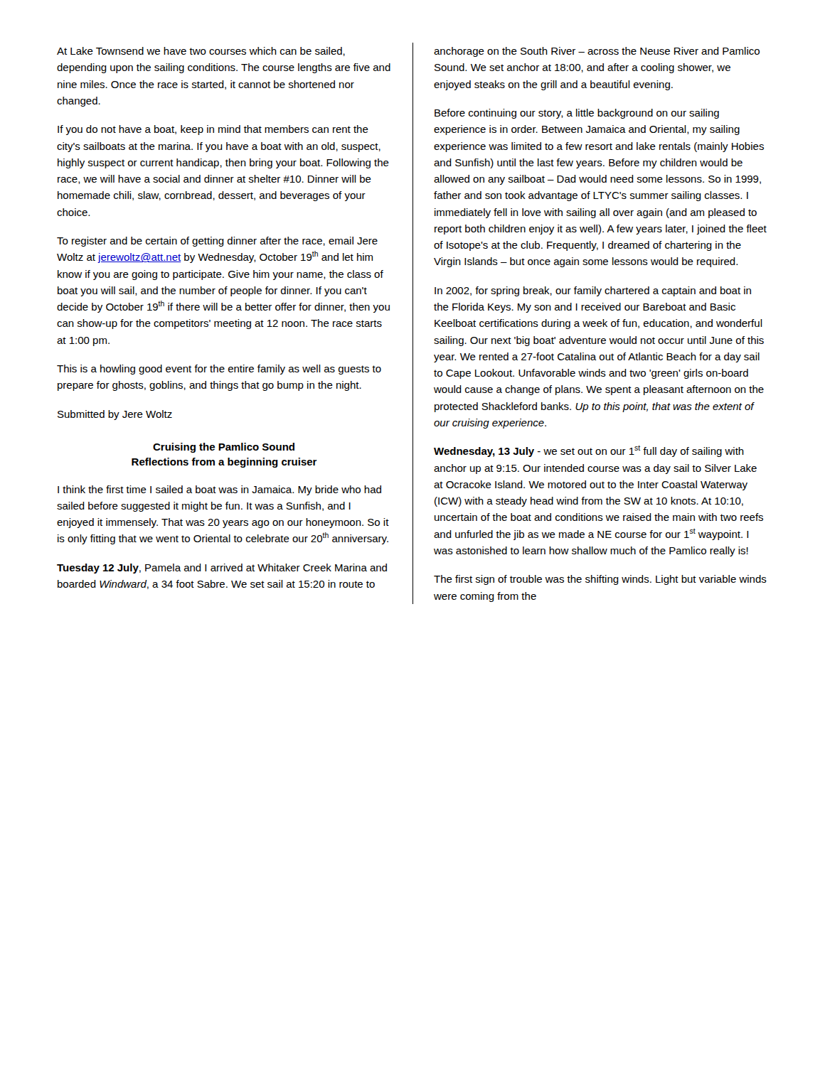At Lake Townsend we have two courses which can be sailed, depending upon the sailing conditions. The course lengths are five and nine miles. Once the race is started, it cannot be shortened nor changed.
If you do not have a boat, keep in mind that members can rent the city's sailboats at the marina. If you have a boat with an old, suspect, highly suspect or current handicap, then bring your boat. Following the race, we will have a social and dinner at shelter #10. Dinner will be homemade chili, slaw, cornbread, dessert, and beverages of your choice.
To register and be certain of getting dinner after the race, email Jere Woltz at jerewoltz@att.net by Wednesday, October 19th and let him know if you are going to participate. Give him your name, the class of boat you will sail, and the number of people for dinner. If you can't decide by October 19th if there will be a better offer for dinner, then you can show-up for the competitors' meeting at 12 noon. The race starts at 1:00 pm.
This is a howling good event for the entire family as well as guests to prepare for ghosts, goblins, and things that go bump in the night.
Submitted by Jere Woltz
Cruising the Pamlico Sound
Reflections from a beginning cruiser
I think the first time I sailed a boat was in Jamaica. My bride who had sailed before suggested it might be fun. It was a Sunfish, and I enjoyed it immensely. That was 20 years ago on our honeymoon. So it is only fitting that we went to Oriental to celebrate our 20th anniversary.
Tuesday 12 July, Pamela and I arrived at Whitaker Creek Marina and boarded Windward, a 34 foot Sabre. We set sail at 15:20 in route to anchorage on the South River – across the Neuse River and Pamlico Sound. We set anchor at 18:00, and after a cooling shower, we enjoyed steaks on the grill and a beautiful evening.
Before continuing our story, a little background on our sailing experience is in order. Between Jamaica and Oriental, my sailing experience was limited to a few resort and lake rentals (mainly Hobies and Sunfish) until the last few years. Before my children would be allowed on any sailboat – Dad would need some lessons. So in 1999, father and son took advantage of LTYC's summer sailing classes. I immediately fell in love with sailing all over again (and am pleased to report both children enjoy it as well). A few years later, I joined the fleet of Isotope's at the club. Frequently, I dreamed of chartering in the Virgin Islands – but once again some lessons would be required.
In 2002, for spring break, our family chartered a captain and boat in the Florida Keys. My son and I received our Bareboat and Basic Keelboat certifications during a week of fun, education, and wonderful sailing. Our next 'big boat' adventure would not occur until June of this year. We rented a 27-foot Catalina out of Atlantic Beach for a day sail to Cape Lookout. Unfavorable winds and two 'green' girls on-board would cause a change of plans. We spent a pleasant afternoon on the protected Shackleford banks. Up to this point, that was the extent of our cruising experience.
Wednesday, 13 July - we set out on our 1st full day of sailing with anchor up at 9:15. Our intended course was a day sail to Silver Lake at Ocracoke Island. We motored out to the Inter Coastal Waterway (ICW) with a steady head wind from the SW at 10 knots. At 10:10, uncertain of the boat and conditions we raised the main with two reefs and unfurled the jib as we made a NE course for our 1st waypoint. I was astonished to learn how shallow much of the Pamlico really is!
The first sign of trouble was the shifting winds. Light but variable winds were coming from the